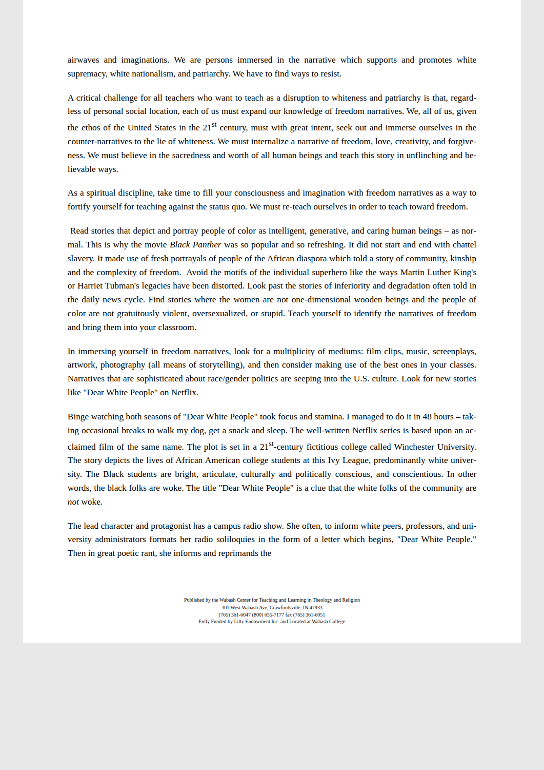airwaves and imaginations. We are persons immersed in the narrative which supports and promotes white supremacy, white nationalism, and patriarchy. We have to find ways to resist.
A critical challenge for all teachers who want to teach as a disruption to whiteness and patriarchy is that, regardless of personal social location, each of us must expand our knowledge of freedom narratives. We, all of us, given the ethos of the United States in the 21st century, must with great intent, seek out and immerse ourselves in the counter-narratives to the lie of whiteness. We must internalize a narrative of freedom, love, creativity, and forgiveness. We must believe in the sacredness and worth of all human beings and teach this story in unflinching and believable ways.
As a spiritual discipline, take time to fill your consciousness and imagination with freedom narratives as a way to fortify yourself for teaching against the status quo. We must re-teach ourselves in order to teach toward freedom.
Read stories that depict and portray people of color as intelligent, generative, and caring human beings – as normal. This is why the movie Black Panther was so popular and so refreshing. It did not start and end with chattel slavery. It made use of fresh portrayals of people of the African diaspora which told a story of community, kinship and the complexity of freedom. Avoid the motifs of the individual superhero like the ways Martin Luther King's or Harriet Tubman's legacies have been distorted. Look past the stories of inferiority and degradation often told in the daily news cycle. Find stories where the women are not one-dimensional wooden beings and the people of color are not gratuitously violent, oversexualized, or stupid. Teach yourself to identify the narratives of freedom and bring them into your classroom.
In immersing yourself in freedom narratives, look for a multiplicity of mediums: film clips, music, screenplays, artwork, photography (all means of storytelling), and then consider making use of the best ones in your classes. Narratives that are sophisticated about race/gender politics are seeping into the U.S. culture. Look for new stories like "Dear White People" on Netflix.
Binge watching both seasons of "Dear White People" took focus and stamina. I managed to do it in 48 hours – taking occasional breaks to walk my dog, get a snack and sleep. The well-written Netflix series is based upon an acclaimed film of the same name. The plot is set in a 21st-century fictitious college called Winchester University. The story depicts the lives of African American college students at this Ivy League, predominantly white university. The Black students are bright, articulate, culturally and politically conscious, and conscientious. In other words, the black folks are woke. The title "Dear White People" is a clue that the white folks of the community are not woke.
The lead character and protagonist has a campus radio show. She often, to inform white peers, professors, and university administrators formats her radio soliloquies in the form of a letter which begins, "Dear White People." Then in great poetic rant, she informs and reprimands the
Published by the Wabash Center for Teaching and Learning in Theology and Religion
301 West Wabash Ave, Crawfordsville, IN 47933
(765) 361-6047 (800) 655-7177 fax (765) 361-6051
Fully Funded by Lilly Endowment Inc. and Located at Wabash College